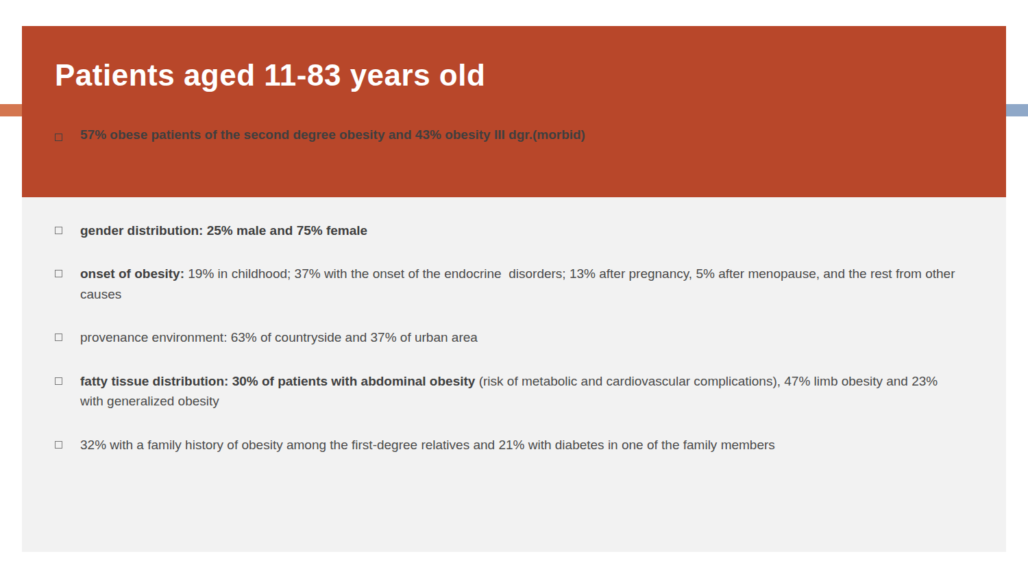Patients aged 11-83 years old
57% obese patients of the second degree obesity and 43% obesity III dgr.(morbid)
gender distribution: 25% male and 75% female
onset of obesity: 19% in childhood; 37% with the onset of the endocrine disorders; 13% after pregnancy, 5% after menopause, and the rest from other causes
provenance environment: 63% of countryside and 37% of urban area
fatty tissue distribution: 30% of patients with abdominal obesity (risk of metabolic and cardiovascular complications), 47% limb obesity and 23% with generalized obesity
32% with a family history of obesity among the first-degree relatives and 21% with diabetes in one of the family members